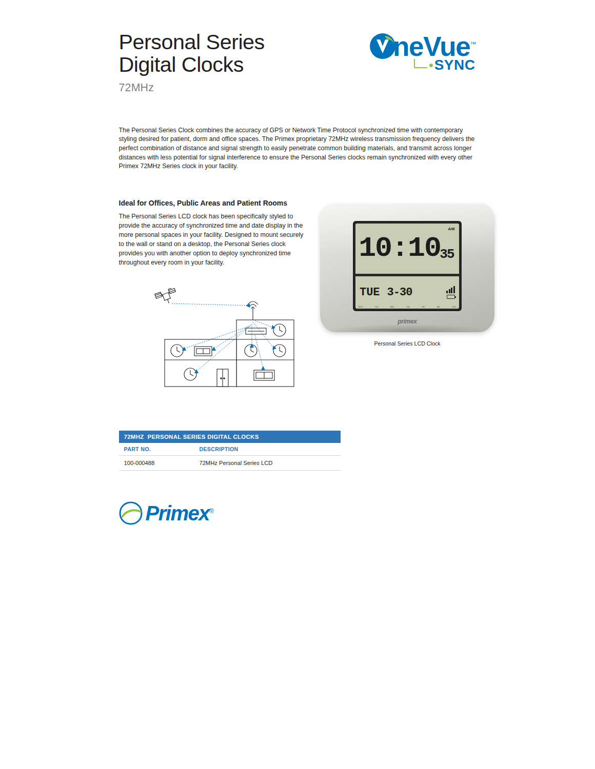Personal Series
Digital Clocks
72MHz
neVue™
SYNC
The Personal Series Clock combines the accuracy of GPS or Network Time Protocol synchronized time with contemporary styling desired for patient, dorm and office spaces. The Primex proprietary 72MHz wireless transmission frequency delivers the perfect combination of distance and signal strength to easily penetrate common building materials, and transmit across longer distances with less potential for signal interference to ensure the Personal Series clocks remain synchronized with every other Primex 72MHz Series clock in your facility.
Ideal for Offices, Public Areas and Patient Rooms
The Personal Series LCD clock has been specifically styled to provide the accuracy of synchronized time and date display in the more personal spaces in your facility. Designed to mount securely to the wall or stand on a desktop, the Personal Series clock provides you with another option to deploy synchronized time throughout every room in your facility.
AM
10:1035
TUE 3-30
MON TUE WED THU FRI SAT SUN
primex
Personal Series LCD Clock
72MHZ PERSONAL SERIES DIGITAL CLOCKS
| PART NO. | DESCRIPTION |
| --- | --- |
| 100-000488 | 72MHz Personal Series LCD |
Primex®